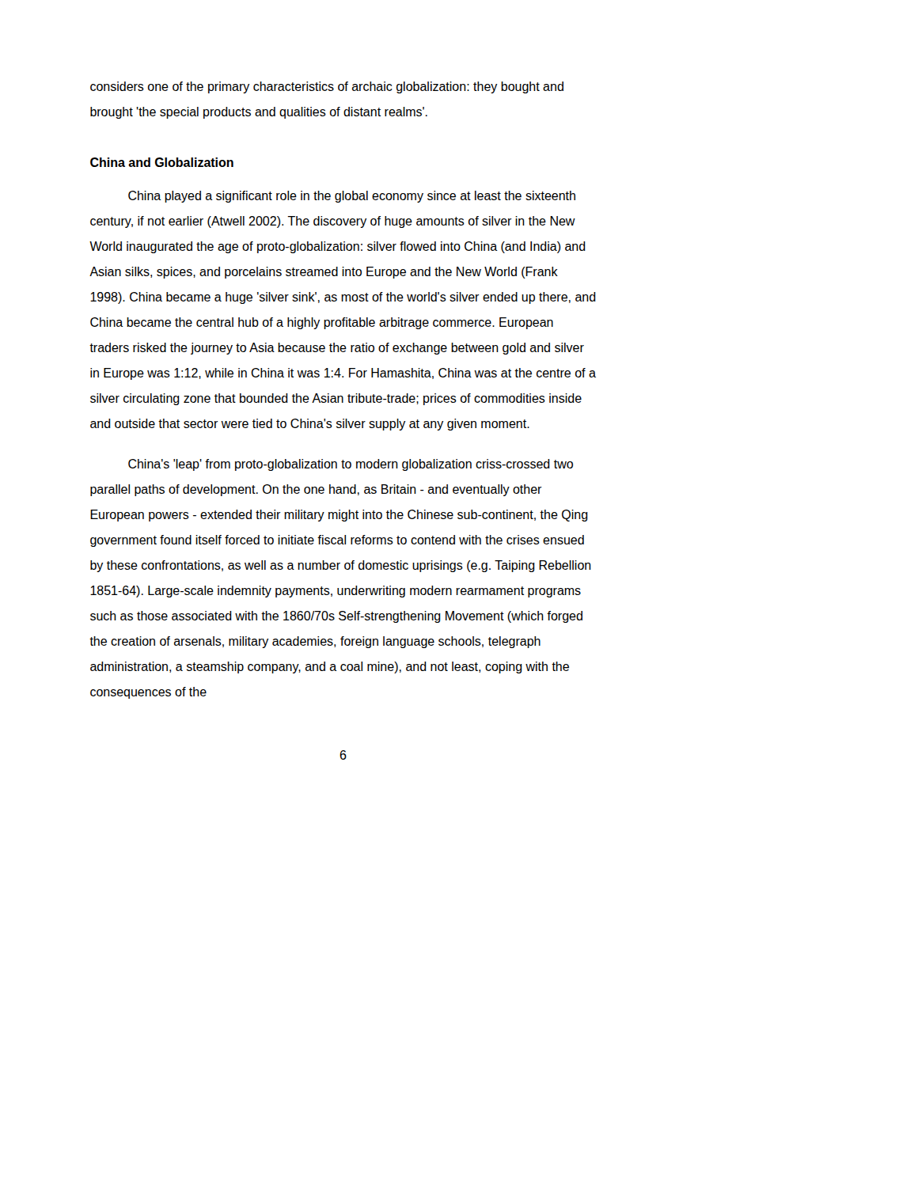considers one of the primary characteristics of archaic globalization: they bought and brought 'the special products and qualities of distant realms'.
China and Globalization
China played a significant role in the global economy since at least the sixteenth century, if not earlier (Atwell 2002). The discovery of huge amounts of silver in the New World inaugurated the age of proto-globalization: silver flowed into China (and India) and Asian silks, spices, and porcelains streamed into Europe and the New World (Frank 1998). China became a huge 'silver sink', as most of the world's silver ended up there, and China became the central hub of a highly profitable arbitrage commerce. European traders risked the journey to Asia because the ratio of exchange between gold and silver in Europe was 1:12, while in China it was 1:4. For Hamashita, China was at the centre of a silver circulating zone that bounded the Asian tribute-trade; prices of commodities inside and outside that sector were tied to China's silver supply at any given moment.
China's 'leap' from proto-globalization to modern globalization criss-crossed two parallel paths of development. On the one hand, as Britain - and eventually other European powers - extended their military might into the Chinese sub-continent, the Qing government found itself forced to initiate fiscal reforms to contend with the crises ensued by these confrontations, as well as a number of domestic uprisings (e.g. Taiping Rebellion 1851-64). Large-scale indemnity payments, underwriting modern rearmament programs such as those associated with the 1860/70s Self-strengthening Movement (which forged the creation of arsenals, military academies, foreign language schools, telegraph administration, a steamship company, and a coal mine), and not least, coping with the consequences of the
6